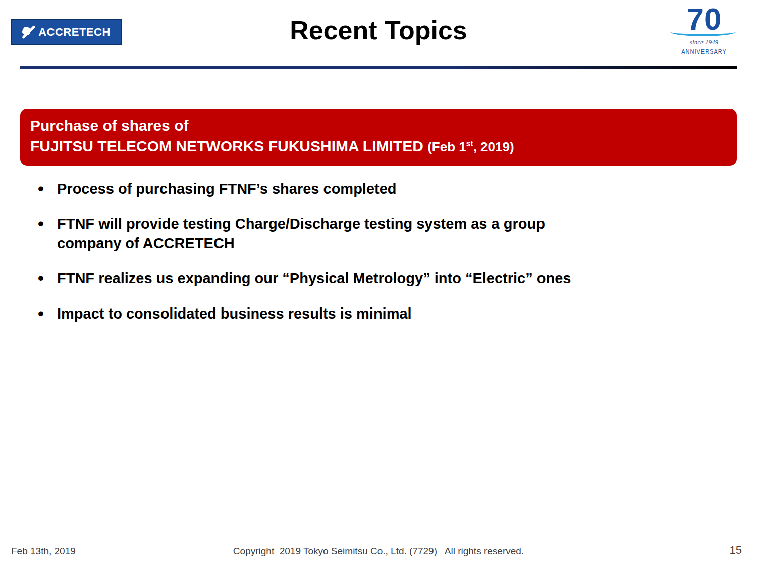ACCRETECH
Recent Topics
70
since 1949
ANNIVERSARY
Purchase of shares of
FUJITSU TELECOM NETWORKS FUKUSHIMA LIMITED (Feb 1st, 2019)
Process of purchasing FTNF’s shares completed
FTNF will provide testing Charge/Discharge testing system as a group
company of ACCRETECH
FTNF realizes us expanding our “Physical Metrology” into “Electric” ones
Impact to consolidated business results is minimal
Feb 13th, 2019 Copyright 2019 Tokyo Seimitsu Co., Ltd. (7729) All rights reserved. 15